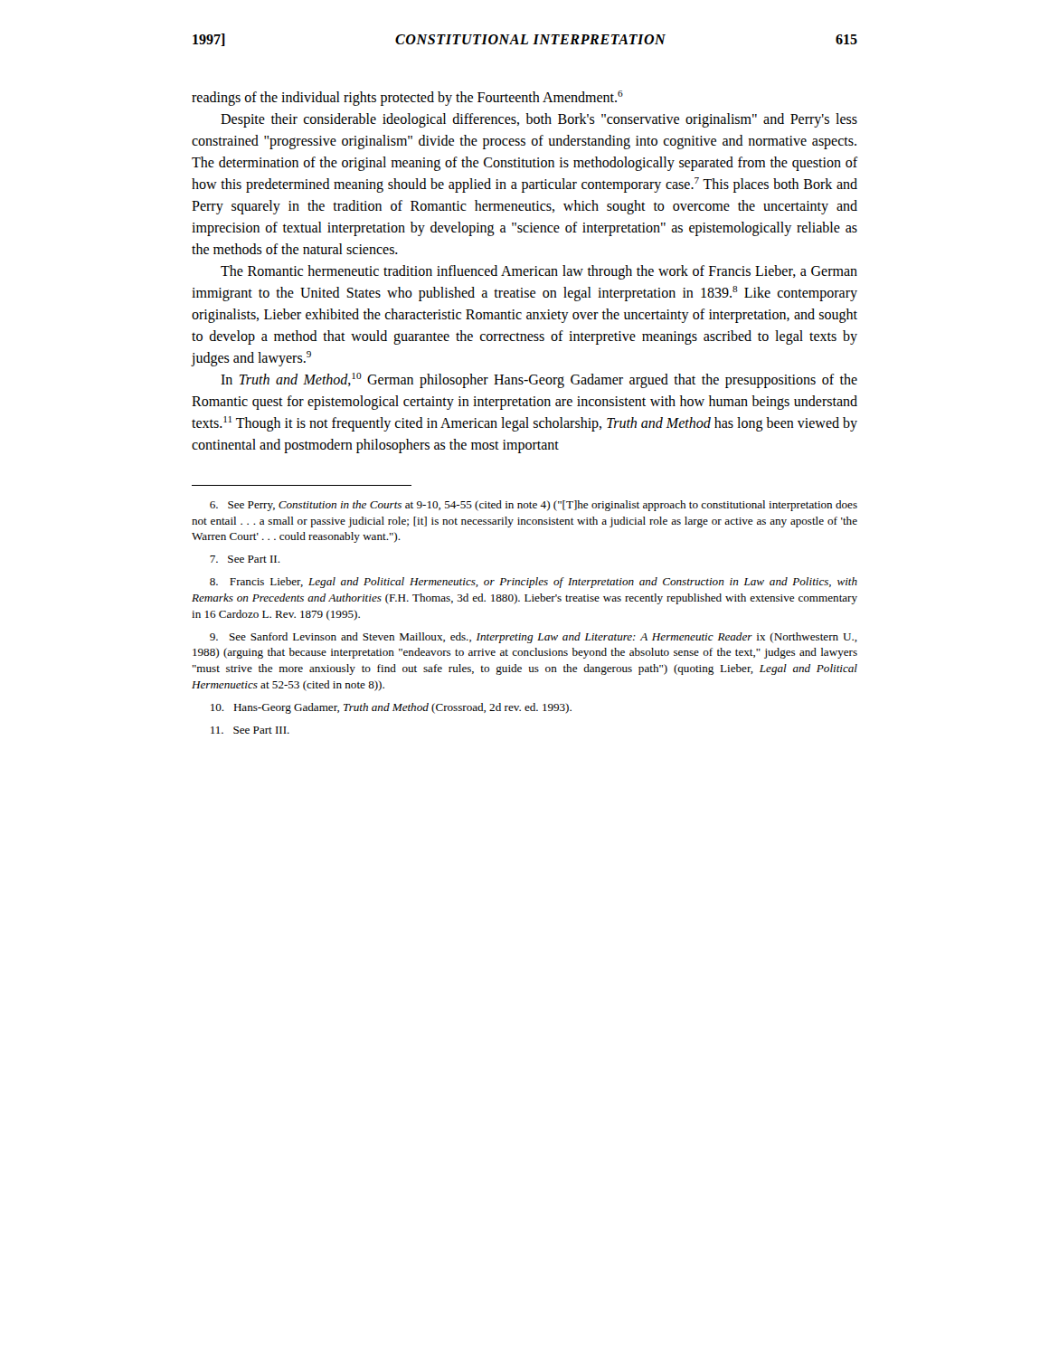1997] CONSTITUTIONAL INTERPRETATION 615
readings of the individual rights protected by the Fourteenth Amendment.6
Despite their considerable ideological differences, both Bork's "conservative originalism" and Perry's less constrained "progressive originalism" divide the process of understanding into cognitive and normative aspects. The determination of the original meaning of the Constitution is methodologically separated from the question of how this predetermined meaning should be applied in a particular contemporary case.7 This places both Bork and Perry squarely in the tradition of Romantic hermeneutics, which sought to overcome the uncertainty and imprecision of textual interpretation by developing a "science of interpretation" as epistemologically reliable as the methods of the natural sciences.
The Romantic hermeneutic tradition influenced American law through the work of Francis Lieber, a German immigrant to the United States who published a treatise on legal interpretation in 1839.8 Like contemporary originalists, Lieber exhibited the characteristic Romantic anxiety over the uncertainty of interpretation, and sought to develop a method that would guarantee the correctness of interpretive meanings ascribed to legal texts by judges and lawyers.9
In Truth and Method,10 German philosopher Hans-Georg Gadamer argued that the presuppositions of the Romantic quest for epistemological certainty in interpretation are inconsistent with how human beings understand texts.11 Though it is not frequently cited in American legal scholarship, Truth and Method has long been viewed by continental and postmodern philosophers as the most important
6. See Perry, Constitution in the Courts at 9-10, 54-55 (cited in note 4) ("[T]he originalist approach to constitutional interpretation does not entail . . . a small or passive judicial role; [it] is not necessarily inconsistent with a judicial role as large or active as any apostle of 'the Warren Court' . . . could reasonably want.").
7. See Part II.
8. Francis Lieber, Legal and Political Hermeneutics, or Principles of Interpretation and Construction in Law and Politics, with Remarks on Precedents and Authorities (F.H. Thomas, 3d ed. 1880). Lieber's treatise was recently republished with extensive commentary in 16 Cardozo L. Rev. 1879 (1995).
9. See Sanford Levinson and Steven Mailloux, eds., Interpreting Law and Literature: A Hermeneutic Reader ix (Northwestern U., 1988) (arguing that because interpretation "endeavors to arrive at conclusions beyond the absoluto sense of the text," judges and lawyers "must strive the more anxiously to find out safe rules, to guide us on the dangerous path") (quoting Lieber, Legal and Political Hermenuetics at 52-53 (cited in note 8)).
10. Hans-Georg Gadamer, Truth and Method (Crossroad, 2d rev. ed. 1993).
11. See Part III.